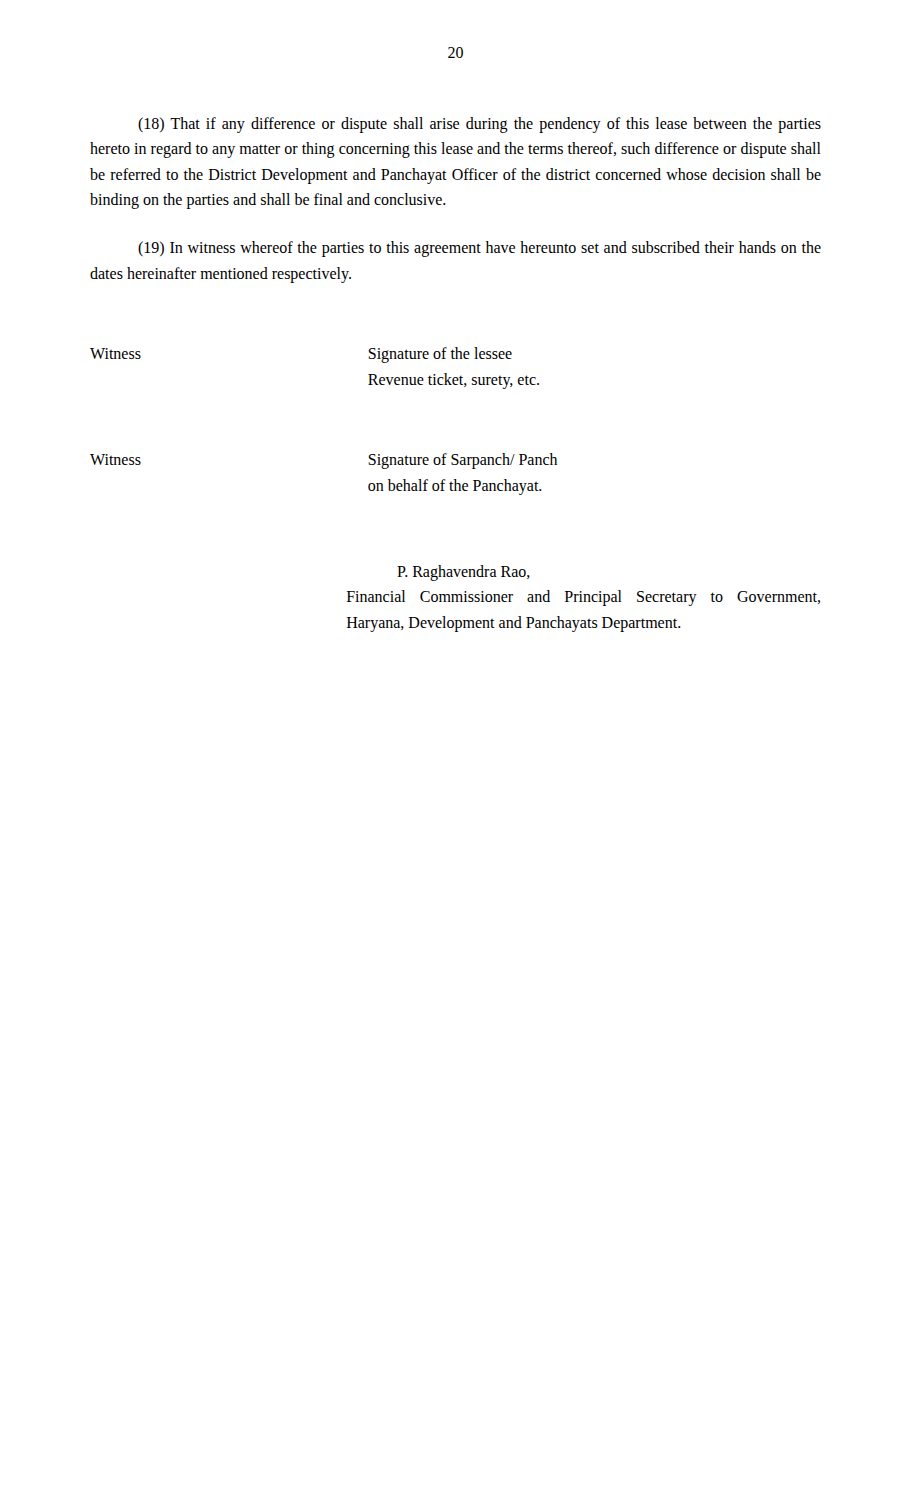20
(18) That if any difference or dispute shall arise during the pendency of this lease between the parties hereto in regard to any matter or thing concerning this lease and the terms thereof, such difference or dispute shall be referred to the District Development and Panchayat Officer of the district concerned whose decision shall be binding on the parties and shall be final and conclusive.
(19) In witness whereof the parties to this agreement have hereunto set and subscribed their hands on the dates hereinafter mentioned respectively.
| Witness | Signature of the lessee Revenue ticket, surety, etc. |
| Witness | Signature of Sarpanch/ Panch on behalf of the Panchayat. |
P. Raghavendra Rao,
Financial Commissioner and Principal Secretary to Government, Haryana, Development and Panchayats Department.